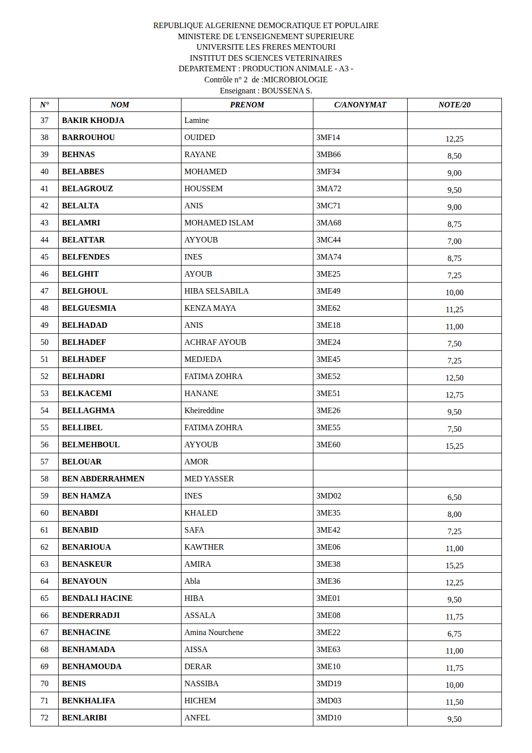REPUBLIQUE ALGERIENNE DEMOCRATIQUE ET POPULAIRE
MINISTERE DE L'ENSEIGNEMENT SUPERIEURE
UNIVERSITE LES FRERES MENTOURI
INSTITUT DES SCIENCES VETERINAIRES
DEPARTEMENT : PRODUCTION ANIMALE - A3 -
Contrôle n° 2 de :MICROBIOLOGIE
Enseignant : BOUSSENA S.
| N° | NOM | PRENOM | C/ANONYMAT | NOTE/20 |
| --- | --- | --- | --- | --- |
| 37 | BAKIR KHODJA | Lamine | | |
| 38 | BARROUHOU | OUIDED | 3MF14 | 12,25 |
| 39 | BEHNAS | RAYANE | 3MB66 | 8,50 |
| 40 | BELABBES | MOHAMED | 3MF34 | 9,00 |
| 41 | BELAGROUZ | HOUSSEM | 3MA72 | 9,50 |
| 42 | BELALTA | ANIS | 3MC71 | 9,00 |
| 43 | BELAMRI | MOHAMED ISLAM | 3MA68 | 8,75 |
| 44 | BELATTAR | AYYOUB | 3MC44 | 7,00 |
| 45 | BELFENDES | INES | 3MA74 | 8,75 |
| 46 | BELGHIT | AYOUB | 3ME25 | 7,25 |
| 47 | BELGHOUL | HIBA SELSABILA | 3ME49 | 10,00 |
| 48 | BELGUESMIA | KENZA MAYA | 3ME62 | 11,25 |
| 49 | BELHADAD | ANIS | 3ME18 | 11,00 |
| 50 | BELHADEF | ACHRAF AYOUB | 3ME24 | 7,50 |
| 51 | BELHADEF | MEDJEDA | 3ME45 | 7,25 |
| 52 | BELHADRI | FATIMA ZOHRA | 3ME52 | 12,50 |
| 53 | BELKACEMI | HANANE | 3ME51 | 12,75 |
| 54 | BELLAGHMA | Kheireddine | 3ME26 | 9,50 |
| 55 | BELLIBEL | FATIMA ZOHRA | 3ME55 | 7,50 |
| 56 | BELMEHBOUL | AYYOUB | 3ME60 | 15,25 |
| 57 | BELOUAR | AMOR | | |
| 58 | BEN ABDERRAHMEN | MED YASSER | | |
| 59 | BEN HAMZA | INES | 3MD02 | 6,50 |
| 60 | BENABDI | KHALED | 3ME35 | 8,00 |
| 61 | BENABID | SAFA | 3ME42 | 7,25 |
| 62 | BENARIOUA | KAWTHER | 3ME06 | 11,00 |
| 63 | BENASKEUR | AMIRA | 3ME38 | 15,25 |
| 64 | BENAYOUN | Abla | 3ME36 | 12,25 |
| 65 | BENDALI HACINE | HIBA | 3ME01 | 9,50 |
| 66 | BENDERRADJI | ASSALA | 3ME08 | 11,75 |
| 67 | BENHACINE | Amina Nourchene | 3ME22 | 6,75 |
| 68 | BENHAMADA | AISSA | 3ME63 | 11,00 |
| 69 | BENHAMOUDA | DERAR | 3ME10 | 11,75 |
| 70 | BENIS | NASSIBA | 3MD19 | 10,00 |
| 71 | BENKHALIFA | HICHEM | 3MD03 | 11,50 |
| 72 | BENLARIBI | ANFEL | 3MD10 | 9,50 |